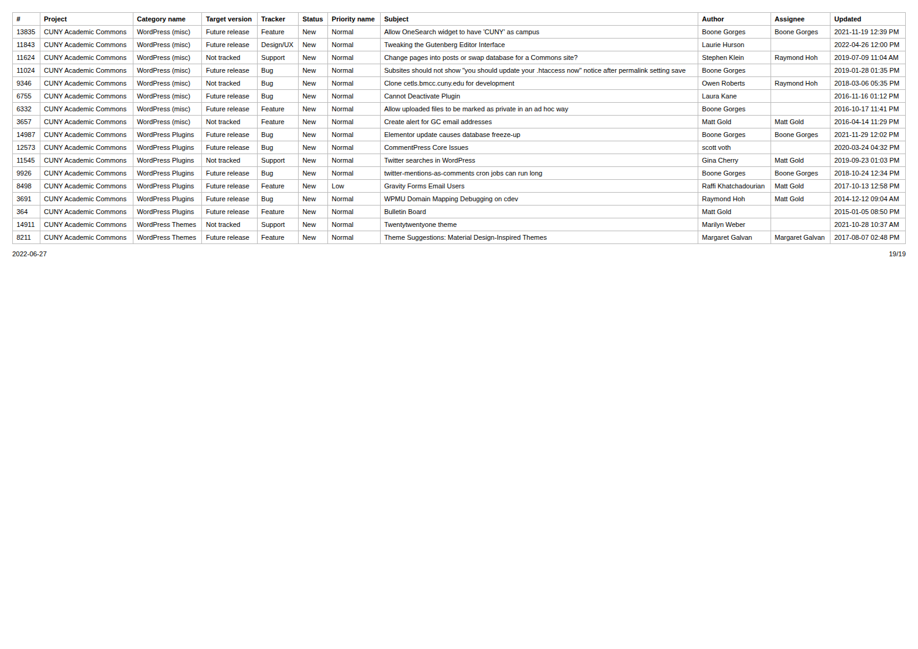| # | Project | Category name | Target version | Tracker | Status | Priority name | Subject | Author | Assignee | Updated |
| --- | --- | --- | --- | --- | --- | --- | --- | --- | --- | --- |
| 13835 | CUNY Academic Commons | WordPress (misc) | Future release | Feature | New | Normal | Allow OneSearch widget to have 'CUNY' as campus | Boone Gorges | Boone Gorges | 2021-11-19 12:39 PM |
| 11843 | CUNY Academic Commons | WordPress (misc) | Future release | Design/UX | New | Normal | Tweaking the Gutenberg Editor Interface | Laurie Hurson | | 2022-04-26 12:00 PM |
| 11624 | CUNY Academic Commons | WordPress (misc) | Not tracked | Support | New | Normal | Change pages into posts or swap database for a Commons site? | Stephen Klein | Raymond Hoh | 2019-07-09 11:04 AM |
| 11024 | CUNY Academic Commons | WordPress (misc) | Future release | Bug | New | Normal | Subsites should not show "you should update your .htaccess now" notice after permalink setting save | Boone Gorges | | 2019-01-28 01:35 PM |
| 9346 | CUNY Academic Commons | WordPress (misc) | Not tracked | Bug | New | Normal | Clone cetls.bmcc.cuny.edu for development | Owen Roberts | Raymond Hoh | 2018-03-06 05:35 PM |
| 6755 | CUNY Academic Commons | WordPress (misc) | Future release | Bug | New | Normal | Cannot Deactivate Plugin | Laura Kane | | 2016-11-16 01:12 PM |
| 6332 | CUNY Academic Commons | WordPress (misc) | Future release | Feature | New | Normal | Allow uploaded files to be marked as private in an ad hoc way | Boone Gorges | | 2016-10-17 11:41 PM |
| 3657 | CUNY Academic Commons | WordPress (misc) | Not tracked | Feature | New | Normal | Create alert for GC email addresses | Matt Gold | Matt Gold | 2016-04-14 11:29 PM |
| 14987 | CUNY Academic Commons | WordPress Plugins | Future release | Bug | New | Normal | Elementor update causes database freeze-up | Boone Gorges | Boone Gorges | 2021-11-29 12:02 PM |
| 12573 | CUNY Academic Commons | WordPress Plugins | Future release | Bug | New | Normal | CommentPress Core Issues | scott voth | | 2020-03-24 04:32 PM |
| 11545 | CUNY Academic Commons | WordPress Plugins | Not tracked | Support | New | Normal | Twitter searches in WordPress | Gina Cherry | Matt Gold | 2019-09-23 01:03 PM |
| 9926 | CUNY Academic Commons | WordPress Plugins | Future release | Bug | New | Normal | twitter-mentions-as-comments cron jobs can run long | Boone Gorges | Boone Gorges | 2018-10-24 12:34 PM |
| 8498 | CUNY Academic Commons | WordPress Plugins | Future release | Feature | New | Low | Gravity Forms Email Users | Raffi Khatchadourian | Matt Gold | 2017-10-13 12:58 PM |
| 3691 | CUNY Academic Commons | WordPress Plugins | Future release | Bug | New | Normal | WPMU Domain Mapping Debugging on cdev | Raymond Hoh | Matt Gold | 2014-12-12 09:04 AM |
| 364 | CUNY Academic Commons | WordPress Plugins | Future release | Feature | New | Normal | Bulletin Board | Matt Gold | | 2015-01-05 08:50 PM |
| 14911 | CUNY Academic Commons | WordPress Themes | Not tracked | Support | New | Normal | Twentytwentyone theme | Marilyn Weber | | 2021-10-28 10:37 AM |
| 8211 | CUNY Academic Commons | WordPress Themes | Future release | Feature | New | Normal | Theme Suggestions: Material Design-Inspired Themes | Margaret Galvan | Margaret Galvan | 2017-08-07 02:48 PM |
2022-06-27 19/19